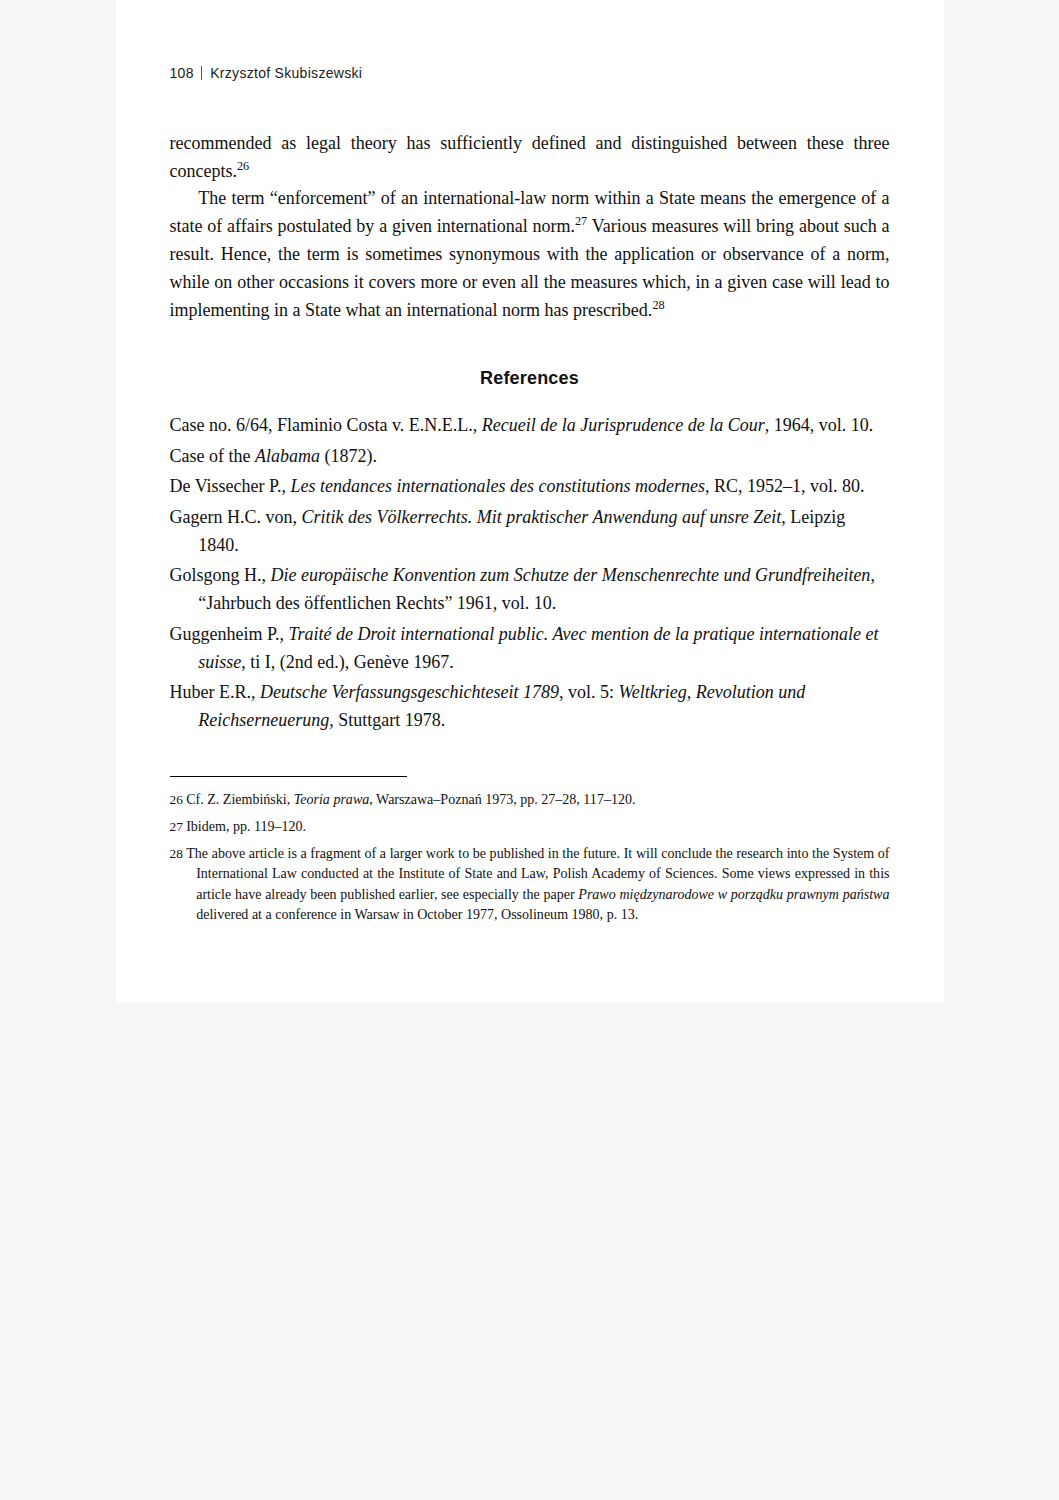108 Krzysztof Skubiszewski
recommended as legal theory has sufficiently defined and distinguished between these three concepts.26
The term “enforcement” of an international-law norm within a State means the emergence of a state of affairs postulated by a given international norm.27 Various measures will bring about such a result. Hence, the term is sometimes synonymous with the application or observance of a norm, while on other occasions it covers more or even all the measures which, in a given case will lead to implementing in a State what an international norm has prescribed.28
References
Case no. 6/64, Flaminio Costa v. E.N.E.L., Recueil de la Jurisprudence de la Cour, 1964, vol. 10.
Case of the Alabama (1872).
De Vissecher P., Les tendances internationales des constitutions modernes, RC, 1952–1, vol. 80.
Gagern H.C. von, Critik des Völkerrechts. Mit praktischer Anwendung auf unsre Zeit, Leipzig 1840.
Golsgong H., Die europäische Konvention zum Schutze der Menschenrechte und Grundfreiheiten, “Jahrbuch des öffentlichen Rechts” 1961, vol. 10.
Guggenheim P., Traité de Droit international public. Avec mention de la pratique internationale et suisse, ti I, (2nd ed.), Genève 1967.
Huber E.R., Deutsche Verfassungsgeschichteseit 1789, vol. 5: Weltkrieg, Revolution und Reichserneuerung, Stuttgart 1978.
Cf. Z. Ziembiński, Teoria prawa, Warszawa–Poznań 1973, pp. 27–28, 117–120.
Ibidem, pp. 119–120.
The above article is a fragment of a larger work to be published in the future. It will conclude the research into the System of International Law conducted at the Institute of State and Law, Polish Academy of Sciences. Some views expressed in this article have already been published earlier, see especially the paper Prawo międzynarodowe w porządku prawnym państwa delivered at a conference in Warsaw in October 1977, Ossolineum 1980, p. 13.